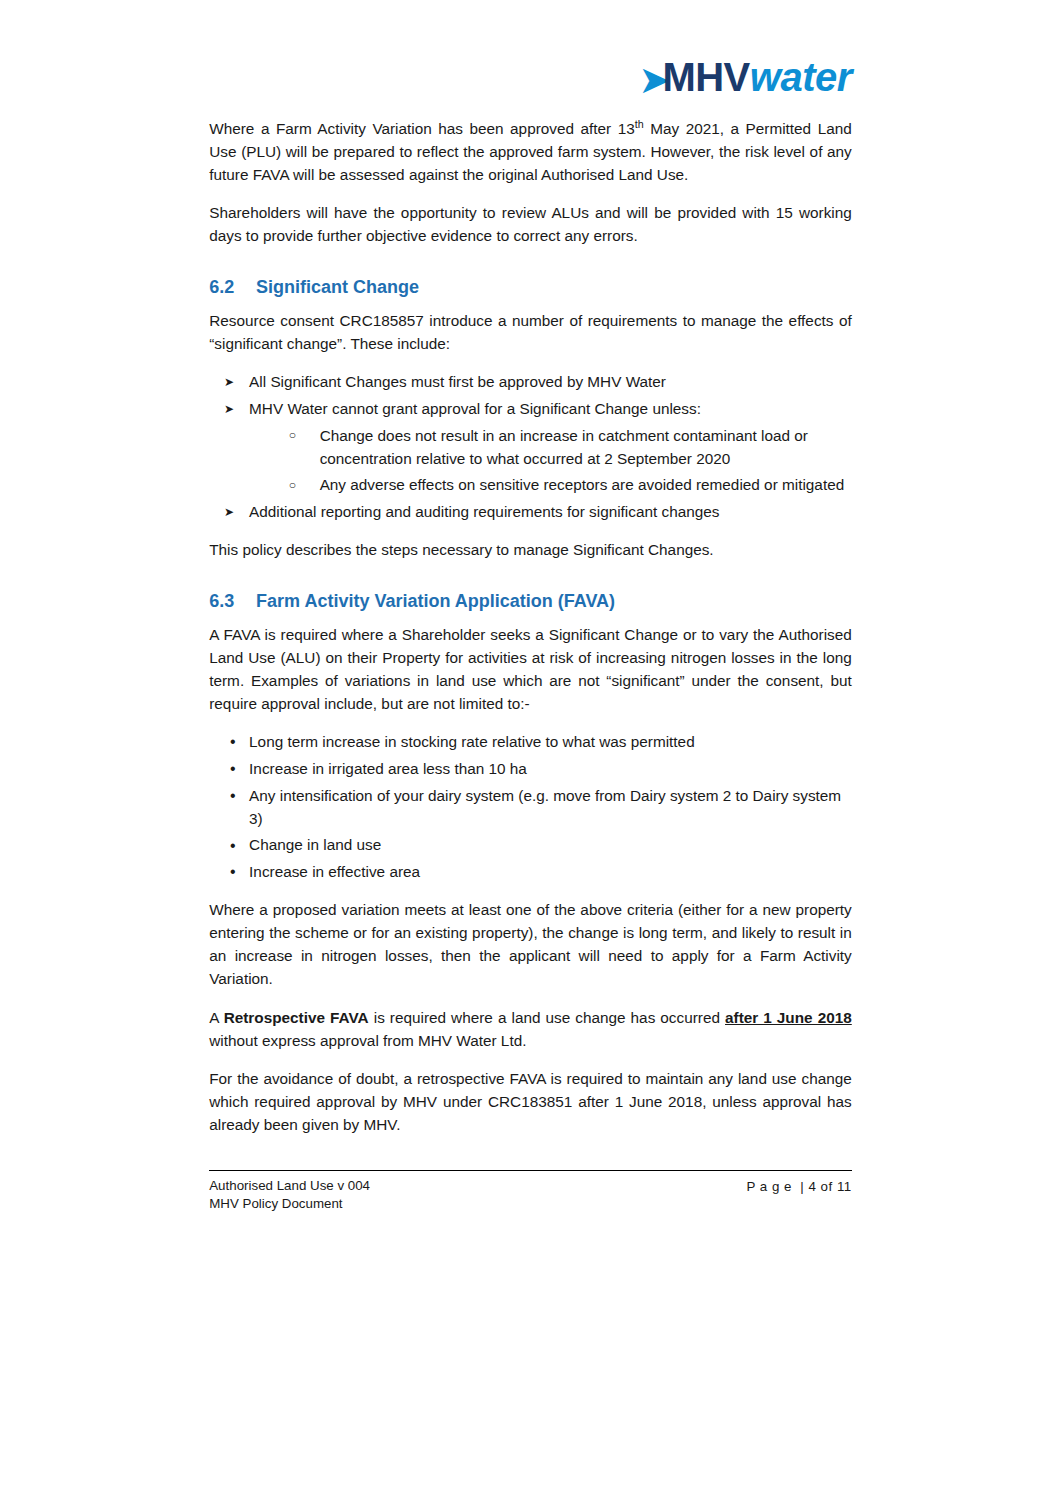➤MHV water
Where a Farm Activity Variation has been approved after 13th May 2021, a Permitted Land Use (PLU) will be prepared to reflect the approved farm system. However, the risk level of any future FAVA will be assessed against the original Authorised Land Use.
Shareholders will have the opportunity to review ALUs and will be provided with 15 working days to provide further objective evidence to correct any errors.
6.2 Significant Change
Resource consent CRC185857 introduce a number of requirements to manage the effects of “significant change”. These include:
All Significant Changes must first be approved by MHV Water
MHV Water cannot grant approval for a Significant Change unless:
Change does not result in an increase in catchment contaminant load or concentration relative to what occurred at 2 September 2020
Any adverse effects on sensitive receptors are avoided remedied or mitigated
Additional reporting and auditing requirements for significant changes
This policy describes the steps necessary to manage Significant Changes.
6.3 Farm Activity Variation Application (FAVA)
A FAVA is required where a Shareholder seeks a Significant Change or to vary the Authorised Land Use (ALU) on their Property for activities at risk of increasing nitrogen losses in the long term. Examples of variations in land use which are not “significant” under the consent, but require approval include, but are not limited to:-
Long term increase in stocking rate relative to what was permitted
Increase in irrigated area less than 10 ha
Any intensification of your dairy system (e.g. move from Dairy system 2 to Dairy system 3)
Change in land use
Increase in effective area
Where a proposed variation meets at least one of the above criteria (either for a new property entering the scheme or for an existing property), the change is long term, and likely to result in an increase in nitrogen losses, then the applicant will need to apply for a Farm Activity Variation.
A Retrospective FAVA is required where a land use change has occurred after 1 June 2018 without express approval from MHV Water Ltd.
For the avoidance of doubt, a retrospective FAVA is required to maintain any land use change which required approval by MHV under CRC183851 after 1 June 2018, unless approval has already been given by MHV.
Authorised Land Use v 004
MHV Policy Document
P a g e | 4 of 11